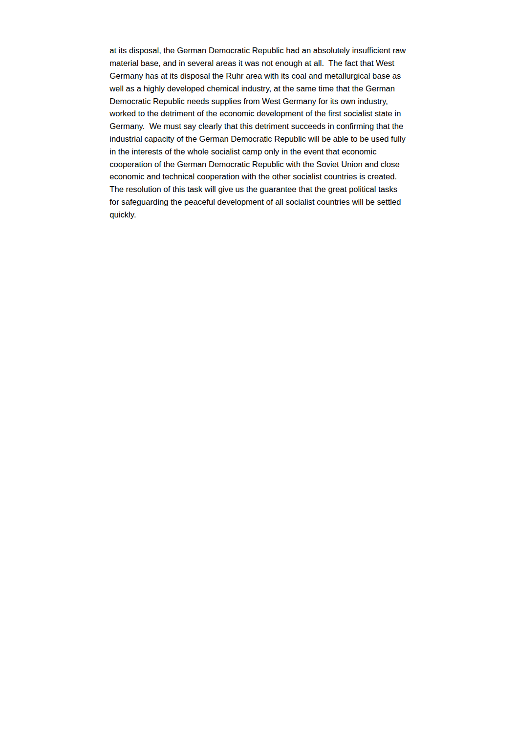at its disposal, the German Democratic Republic had an absolutely insufficient raw material base, and in several areas it was not enough at all. The fact that West Germany has at its disposal the Ruhr area with its coal and metallurgical base as well as a highly developed chemical industry, at the same time that the German Democratic Republic needs supplies from West Germany for its own industry, worked to the detriment of the economic development of the first socialist state in Germany. We must say clearly that this detriment succeeds in confirming that the industrial capacity of the German Democratic Republic will be able to be used fully in the interests of the whole socialist camp only in the event that economic cooperation of the German Democratic Republic with the Soviet Union and close economic and technical cooperation with the other socialist countries is created. The resolution of this task will give us the guarantee that the great political tasks for safeguarding the peaceful development of all socialist countries will be settled quickly.